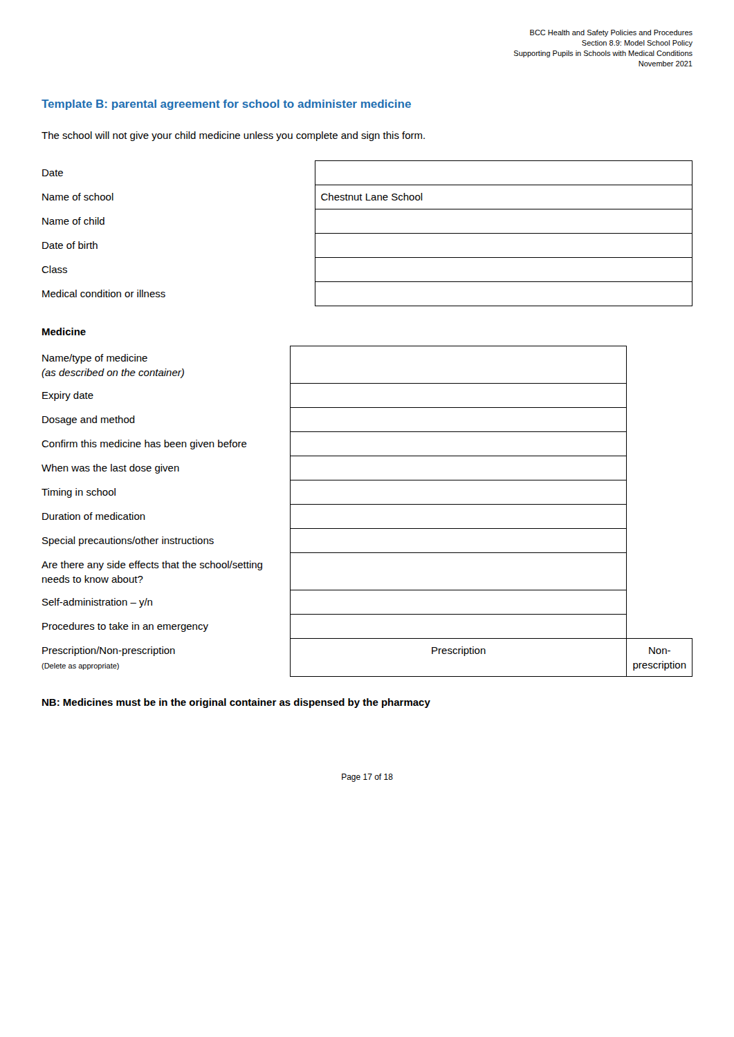BCC Health and Safety Policies and Procedures
Section 8.9: Model School Policy
Supporting Pupils in Schools with Medical Conditions
November 2021
Template B: parental agreement for school to administer medicine
The school will not give your child medicine unless you complete and sign this form.
| Date | |
| Name of school | Chestnut Lane School |
| Name of child | |
| Date of birth | |
| Class | |
| Medical condition or illness | |
Medicine
| Name/type of medicine (as described on the container) | |
| Expiry date | |
| Dosage and method | |
| Confirm this medicine has been given before | |
| When was the last dose given | |
| Timing in school | |
| Duration of medication | |
| Special precautions/other instructions | |
| Are there any side effects that the school/setting needs to know about? | |
| Self-administration – y/n | |
| Procedures to take in an emergency | |
| Prescription/Non-prescription (Delete as appropriate) | Prescription | Non-prescription |
NB: Medicines must be in the original container as dispensed by the pharmacy
Page 17 of 18